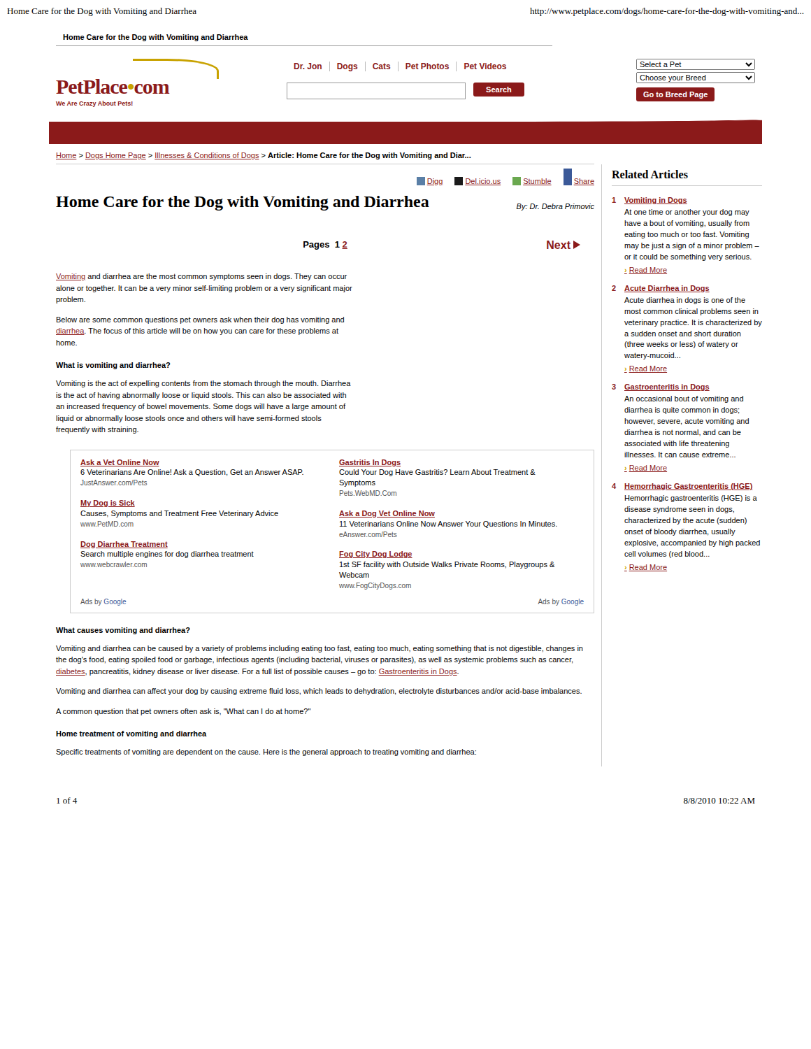Home Care for the Dog with Vomiting and Diarrhea http://www.petplace.com/dogs/home-care-for-the-dog-with-vomiting-and...
Home Care for the Dog with Vomiting and Diarrhea
PetPlace•com
We Are Crazy About Pets!
Dr. Jon Dogs Cats Pet Photos Pet Videos Search
Select a Pet Choose your Breed Go to Breed Page
Home > Dogs Home Page > Illnesses & Conditions of Dogs > Article: Home Care for the Dog with Vomiting and Diar...
Digg Del.icio.us Stumble Share
Home Care for the Dog with Vomiting and Diarrhea
By: Dr. Debra Primovic
Pages 1 2 Next
Vomiting and diarrhea are the most common symptoms seen in dogs. They can occur alone or together. It can be a very minor self-limiting problem or a very significant major problem.
Below are some common questions pet owners ask when their dog has vomiting and diarrhea. The focus of this article will be on how you can care for these problems at home.
What is vomiting and diarrhea?
Vomiting is the act of expelling contents from the stomach through the mouth. Diarrhea is the act of having abnormally loose or liquid stools. This can also be associated with an increased frequency of bowel movements. Some dogs will have a large amount of liquid or abnormally loose stools once and others will have semi-formed stools frequently with straining.
Ask a Vet Online Now
6 Veterinarians Are Online! Ask a Question, Get an Answer ASAP.
JustAnswer.com/Pets
My Dog is Sick
Causes, Symptoms and Treatment Free Veterinary Advice
www.PetMD.com
Dog Diarrhea Treatment
Search multiple engines for dog diarrhea treatment
www.webcrawler.com
Gastritis In Dogs
Could Your Dog Have Gastritis? Learn About Treatment & Symptoms
Pets.WebMD.Com
Ask a Dog Vet Online Now
11 Veterinarians Online Now Answer Your Questions In Minutes.
eAnswer.com/Pets
Fog City Dog Lodge
1st SF facility with Outside Walks Private Rooms, Playgroups & Webcam
www.FogCityDogs.com
Ads by Google
Ads by Google
What causes vomiting and diarrhea?
Vomiting and diarrhea can be caused by a variety of problems including eating too fast, eating too much, eating something that is not digestible, changes in the dog's food, eating spoiled food or garbage, infectious agents (including bacterial, viruses or parasites), as well as systemic problems such as cancer, diabetes, pancreatitis, kidney disease or liver disease. For a full list of possible causes – go to: Gastroenteritis in Dogs.
Vomiting and diarrhea can affect your dog by causing extreme fluid loss, which leads to dehydration, electrolyte disturbances and/or acid-base imbalances.
A common question that pet owners often ask is, "What can I do at home?"
Home treatment of vomiting and diarrhea
Specific treatments of vomiting are dependent on the cause. Here is the general approach to treating vomiting and diarrhea:
Related Articles
1
Vomiting in Dogs
At one time or another your dog may have a bout of vomiting, usually from eating too much or too fast. Vomiting may be just a sign of a minor problem – or it could be something very serious.
›Read More
2
Acute Diarrhea in Dogs
Acute diarrhea in dogs is one of the most common clinical problems seen in veterinary practice. It is characterized by a sudden onset and short duration (three weeks or less) of watery or watery-mucoid...
›Read More
3
Gastroenteritis in Dogs
An occasional bout of vomiting and diarrhea is quite common in dogs; however, severe, acute vomiting and diarrhea is not normal, and can be associated with life threatening illnesses. It can cause extreme...
›Read More
4
Hemorrhagic Gastroenteritis (HGE)
Hemorrhagic gastroenteritis (HGE) is a disease syndrome seen in dogs, characterized by the acute (sudden) onset of bloody diarrhea, usually explosive, accompanied by high packed cell volumes (red blood...
›Read More
1 of 4 8/8/2010 10:22 AM